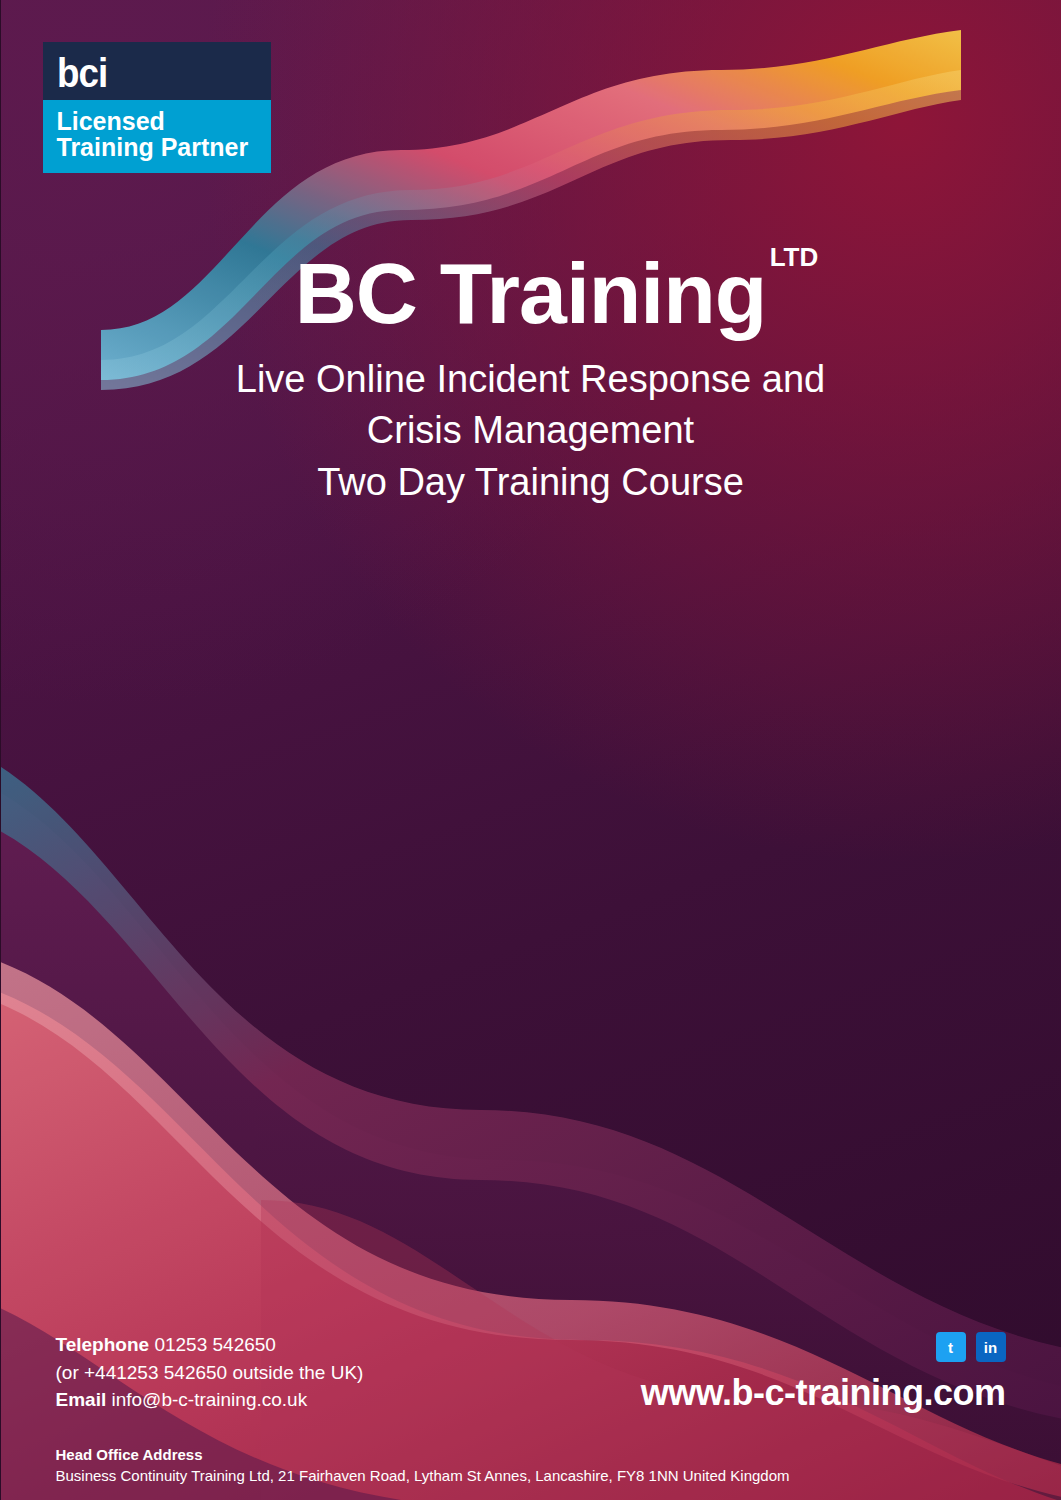bci
Licensed Training Partner
BC TrainingLTD
Live Online Incident Response and Crisis Management Two Day Training Course
Telephone 01253 542650
(or +441253 542650 outside the UK)
Email info@b-c-training.co.uk
t in
www.b-c-training.com
Head Office Address Business Continuity Training Ltd, 21 Fairhaven Road, Lytham St Annes, Lancashire, FY8 1NN United Kingdom